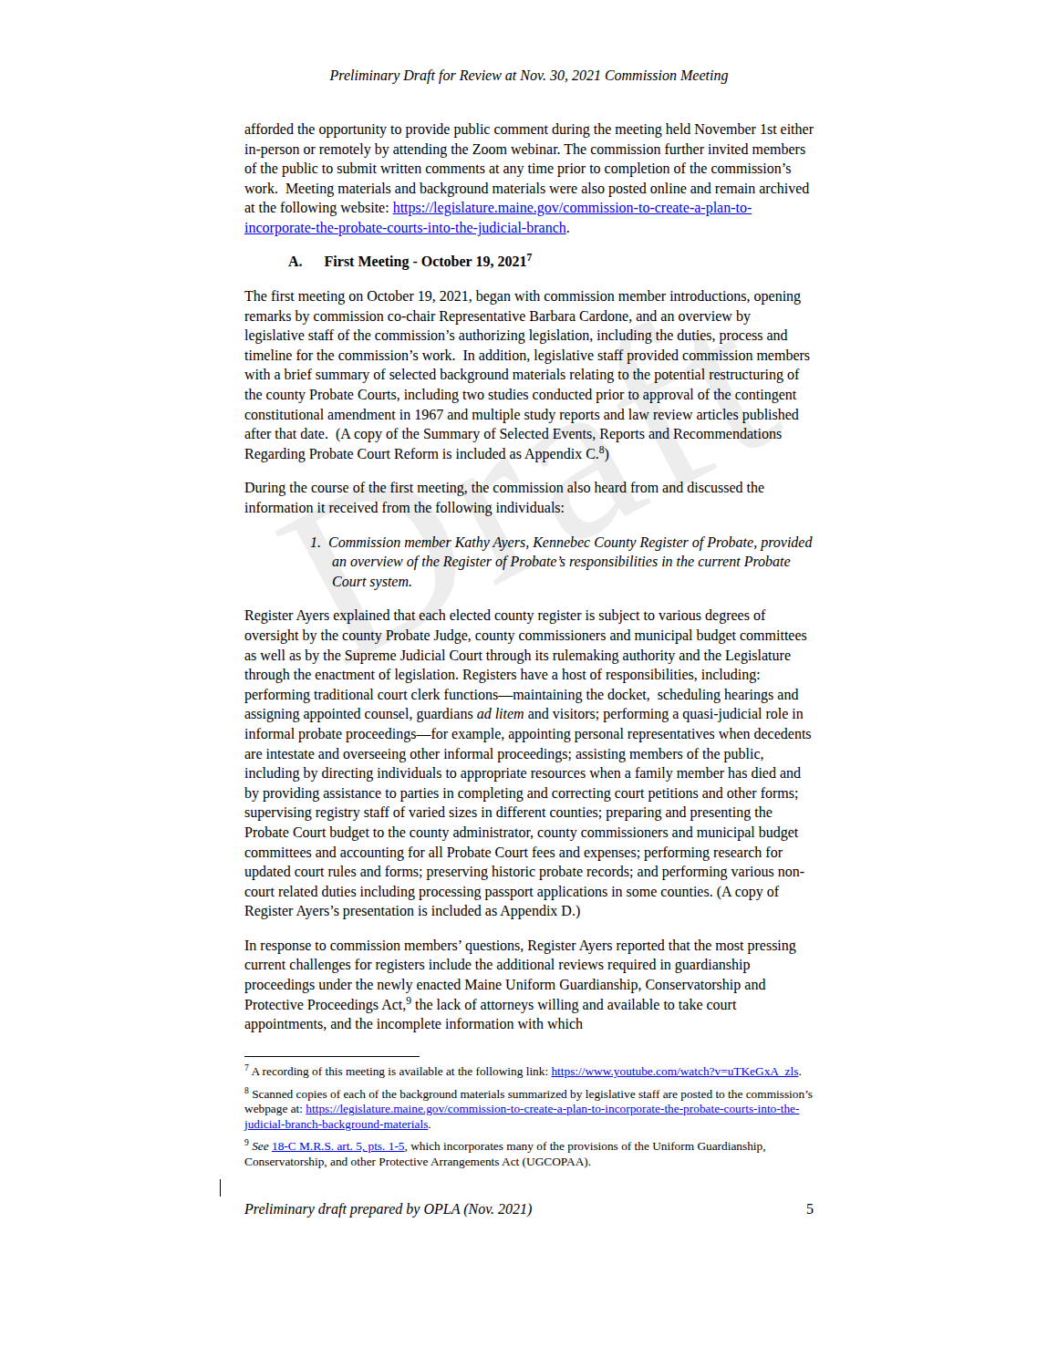Draft
Preliminary Draft for Review at Nov. 30, 2021 Commission Meeting
afforded the opportunity to provide public comment during the meeting held November 1st either in-person or remotely by attending the Zoom webinar. The commission further invited members of the public to submit written comments at any time prior to completion of the commission’s work. Meeting materials and background materials were also posted online and remain archived at the following website: https://legislature.maine.gov/commission-to-create-a-plan-to-incorporate-the-probate-courts-into-the-judicial-branch.
A. First Meeting - October 19, 20217
The first meeting on October 19, 2021, began with commission member introductions, opening remarks by commission co-chair Representative Barbara Cardone, and an overview by legislative staff of the commission’s authorizing legislation, including the duties, process and timeline for the commission’s work. In addition, legislative staff provided commission members with a brief summary of selected background materials relating to the potential restructuring of the county Probate Courts, including two studies conducted prior to approval of the contingent constitutional amendment in 1967 and multiple study reports and law review articles published after that date. (A copy of the Summary of Selected Events, Reports and Recommendations Regarding Probate Court Reform is included as Appendix C.8)
During the course of the first meeting, the commission also heard from and discussed the information it received from the following individuals:
1. Commission member Kathy Ayers, Kennebec County Register of Probate, provided an overview of the Register of Probate’s responsibilities in the current Probate Court system.
Register Ayers explained that each elected county register is subject to various degrees of oversight by the county Probate Judge, county commissioners and municipal budget committees as well as by the Supreme Judicial Court through its rulemaking authority and the Legislature through the enactment of legislation. Registers have a host of responsibilities, including: performing traditional court clerk functions—maintaining the docket, scheduling hearings and assigning appointed counsel, guardians ad litem and visitors; performing a quasi-judicial role in informal probate proceedings—for example, appointing personal representatives when decedents are intestate and overseeing other informal proceedings; assisting members of the public, including by directing individuals to appropriate resources when a family member has died and by providing assistance to parties in completing and correcting court petitions and other forms; supervising registry staff of varied sizes in different counties; preparing and presenting the Probate Court budget to the county administrator, county commissioners and municipal budget committees and accounting for all Probate Court fees and expenses; performing research for updated court rules and forms; preserving historic probate records; and performing various non-court related duties including processing passport applications in some counties. (A copy of Register Ayers’s presentation is included as Appendix D.)
In response to commission members’ questions, Register Ayers reported that the most pressing current challenges for registers include the additional reviews required in guardianship proceedings under the newly enacted Maine Uniform Guardianship, Conservatorship and Protective Proceedings Act,9 the lack of attorneys willing and available to take court appointments, and the incomplete information with which
7 A recording of this meeting is available at the following link: https://www.youtube.com/watch?v=uTKeGxA_zls.
8 Scanned copies of each of the background materials summarized by legislative staff are posted to the commission’s webpage at: https://legislature.maine.gov/commission-to-create-a-plan-to-incorporate-the-probate-courts-into-the-judicial-branch-background-materials.
9 See 18-C M.R.S. art. 5, pts. 1-5, which incorporates many of the provisions of the Uniform Guardianship, Conservatorship, and other Protective Arrangements Act (UGCOPAA).
Preliminary draft prepared by OPLA (Nov. 2021) 5